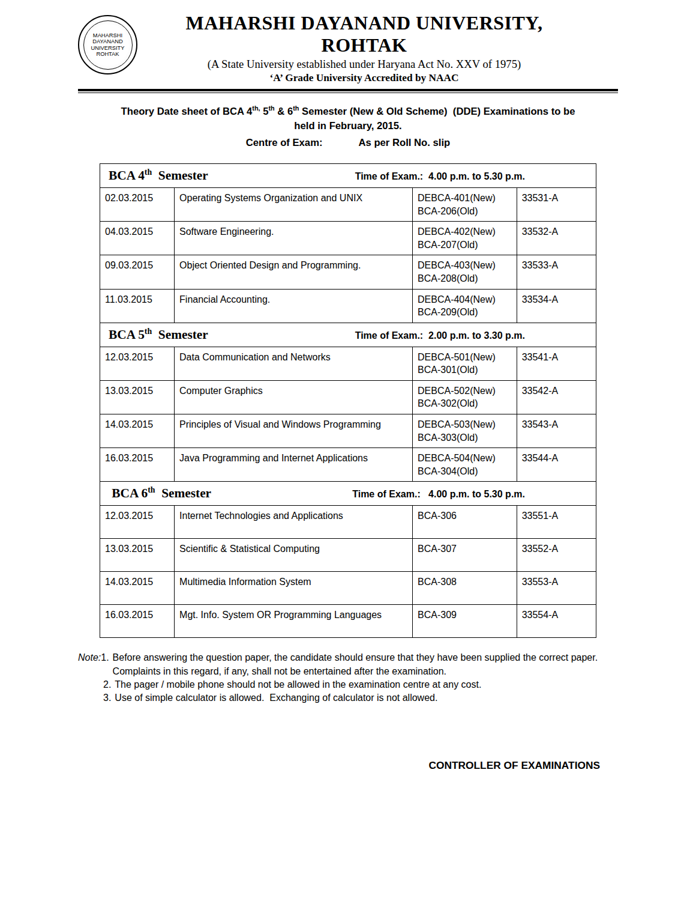MAHARSHI
DAYANAND
UNIVERSITY
ROHTAK
MAHARSHI DAYANAND UNIVERSITY, ROHTAK
(A State University established under Haryana Act No. XXV of 1975)
‘A’ Grade University Accredited by NAAC
Theory Date sheet of BCA 4th, 5th & 6th Semester (New & Old Scheme) (DDE) Examinations to be held in February, 2015. Centre of Exam: As per Roll No. slip
| BCA 4 th Semester Time of Exam.: 4.00 p.m. to 5.30 p.m. |
| 02.03.2015 | Operating Systems Organization and UNIX | DEBCA-401(New) BCA-206(Old) | 33531-A |
| 04.03.2015 | Software Engineering. | DEBCA-402(New) BCA-207(Old) | 33532-A |
| 09.03.2015 | Object Oriented Design and Programming. | DEBCA-403(New) BCA-208(Old) | 33533-A |
| 11.03.2015 | Financial Accounting. | DEBCA-404(New) BCA-209(Old) | 33534-A |
| BCA 5 th Semester Time of Exam.: 2.00 p.m. to 3.30 p.m. |
| 12.03.2015 | Data Communication and Networks | DEBCA-501(New) BCA-301(Old) | 33541-A |
| 13.03.2015 | Computer Graphics | DEBCA-502(New) BCA-302(Old) | 33542-A |
| 14.03.2015 | Principles of Visual and Windows Programming | DEBCA-503(New) BCA-303(Old) | 33543-A |
| 16.03.2015 | Java Programming and Internet Applications | DEBCA-504(New) BCA-304(Old) | 33544-A |
| BCA 6 th Semester Time of Exam.: 4.00 p.m. to 5.30 p.m. |
| 12.03.2015 | Internet Technologies and Applications | BCA-306 | 33551-A |
| 13.03.2015 | Scientific & Statistical Computing | BCA-307 | 33552-A |
| 14.03.2015 | Multimedia Information System | BCA-308 | 33553-A |
| 16.03.2015 | Mgt. Info. System OR Programming Languages | BCA-309 | 33554-A |
Note: 1. Before answering the question paper, the candidate should ensure that they have been supplied the correct paper. Complaints in this regard, if any, shall not be entertained after the examination.
2. The pager / mobile phone should not be allowed in the examination centre at any cost.
3. Use of simple calculator is allowed. Exchanging of calculator is not allowed.
CONTROLLER OF EXAMINATIONS